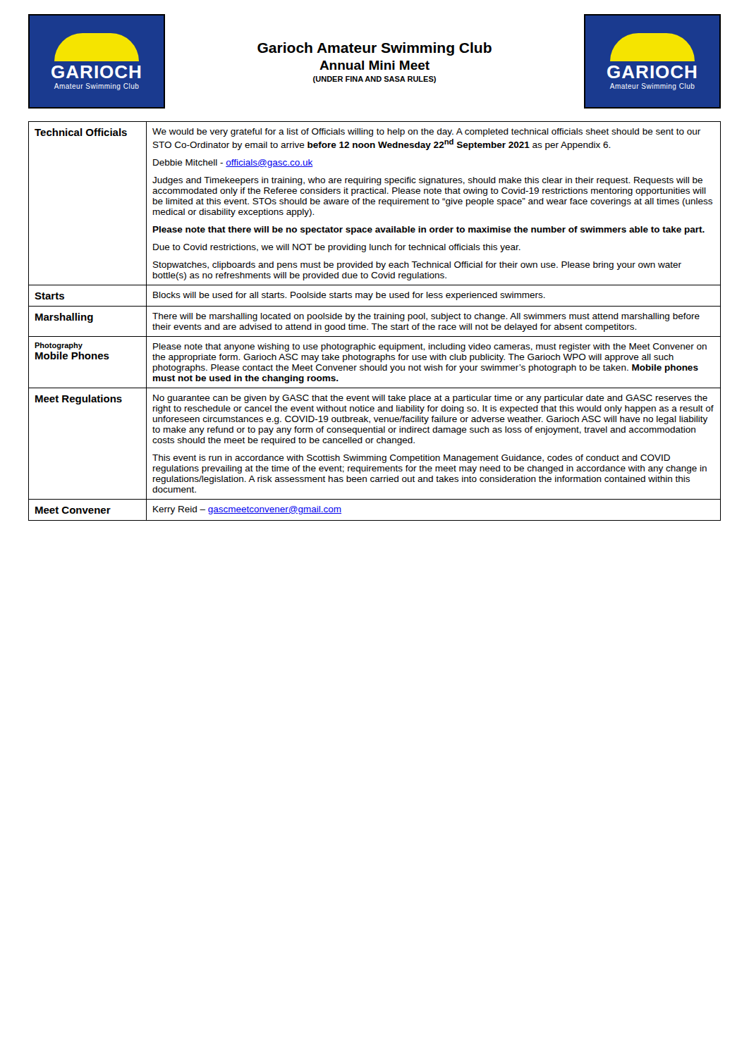GARIOCH
Amateur Swimming Club
Garioch Amateur Swimming Club
Annual Mini Meet
(UNDER FINA AND SASA RULES)
GARIOCH
Amateur Swimming Club
| Technical Officials | We would be very grateful for a list of Officials willing to help on the day. A completed technical officials sheet should be sent to our STO Co-Ordinator by email to arrive before 12 noon Wednesday 22 nd September 2021 as per Appendix 6. Debbie Mitchell - officials@gasc.co.uk Judges and Timekeepers in training, who are requiring specific signatures, should make this clear in their request. Requests will be accommodated only if the Referee considers it practical. Please note that owing to Covid-19 restrictions mentoring opportunities will be limited at this event. STOs should be aware of the requirement to “give people space” and wear face coverings at all times (unless medical or disability exceptions apply). Please note that there will be no spectator space available in order to maximise the number of swimmers able to take part. Due to Covid restrictions, we will NOT be providing lunch for technical officials this year. Stopwatches, clipboards and pens must be provided by each Technical Official for their own use. Please bring your own water bottle(s) as no refreshments will be provided due to Covid regulations. |
| Starts | Blocks will be used for all starts. Poolside starts may be used for less experienced swimmers. |
| Marshalling | There will be marshalling located on poolside by the training pool, subject to change. All swimmers must attend marshalling before their events and are advised to attend in good time. The start of the race will not be delayed for absent competitors. |
| Photography Mobile Phones | Please note that anyone wishing to use photographic equipment, including video cameras, must register with the Meet Convener on the appropriate form. Garioch ASC may take photographs for use with club publicity. The Garioch WPO will approve all such photographs. Please contact the Meet Convener should you not wish for your swimmer’s photograph to be taken. Mobile phones must not be used in the changing rooms. |
| Meet Regulations | No guarantee can be given by GASC that the event will take place at a particular time or any particular date and GASC reserves the right to reschedule or cancel the event without notice and liability for doing so. It is expected that this would only happen as a result of unforeseen circumstances e.g. COVID-19 outbreak, venue/facility failure or adverse weather. Garioch ASC will have no legal liability to make any refund or to pay any form of consequential or indirect damage such as loss of enjoyment, travel and accommodation costs should the meet be required to be cancelled or changed. This event is run in accordance with Scottish Swimming Competition Management Guidance, codes of conduct and COVID regulations prevailing at the time of the event; requirements for the meet may need to be changed in accordance with any change in regulations/legislation. A risk assessment has been carried out and takes into consideration the information contained within this document. |
| Meet Convener | Kerry Reid – gascmeetconvener@gmail.com |